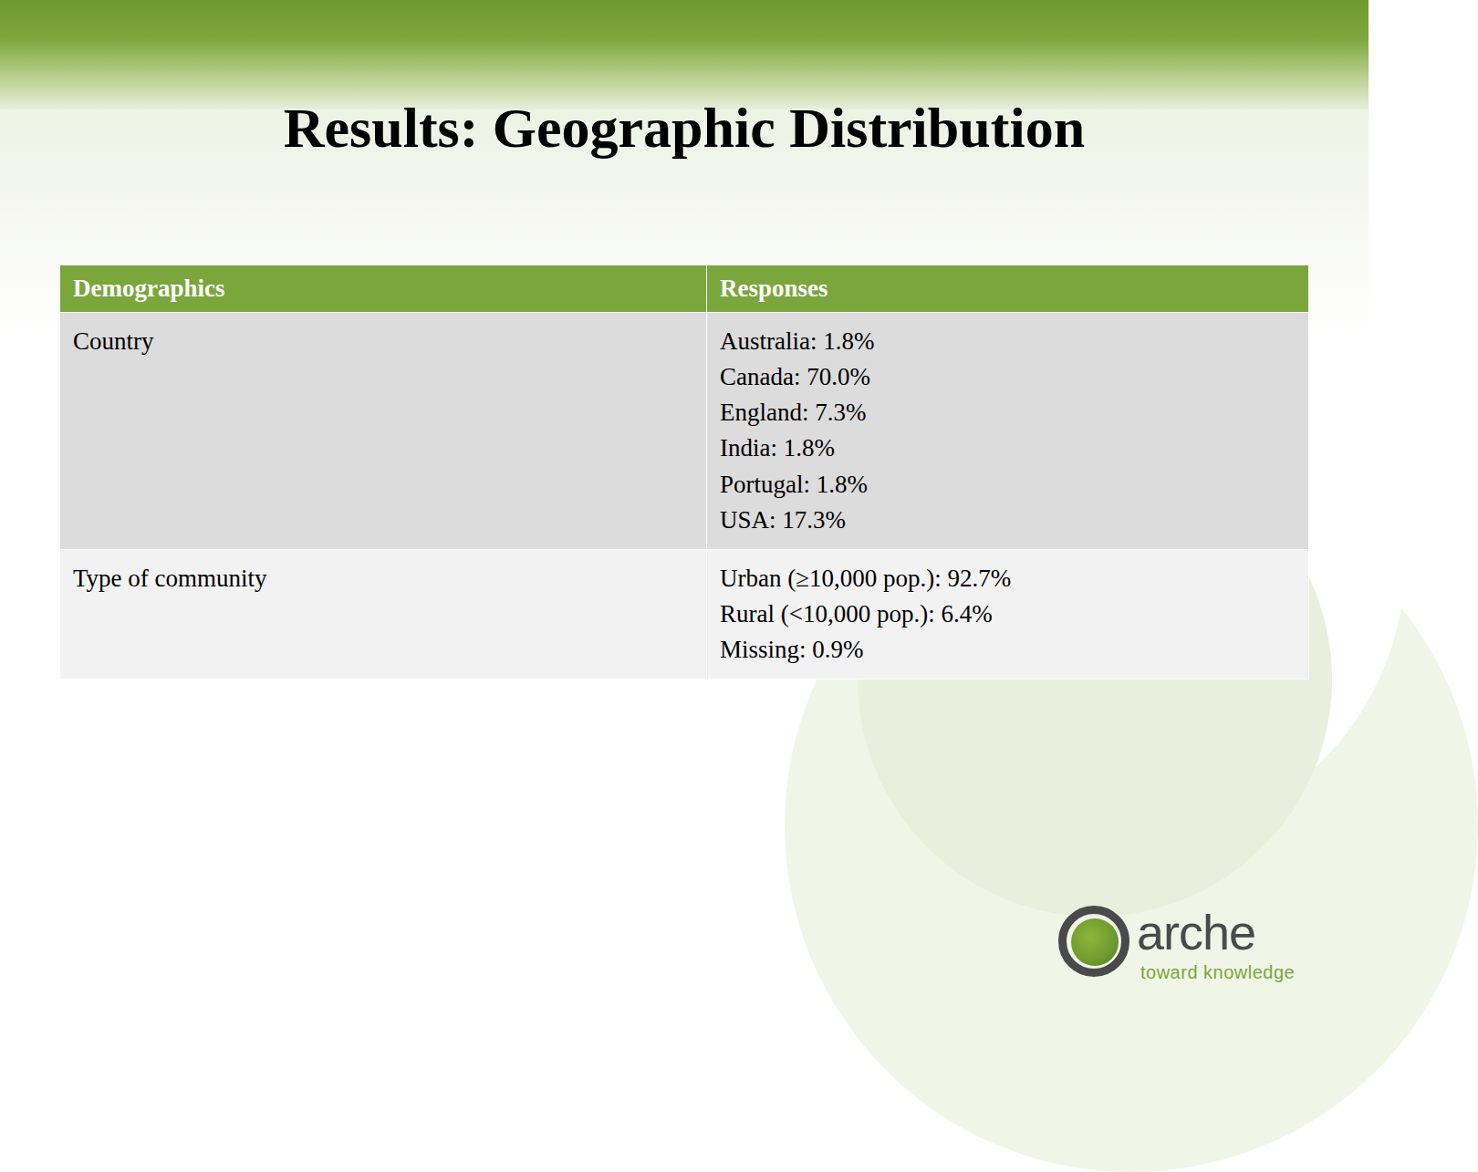Results: Geographic Distribution
| Demographics | Responses |
| --- | --- |
| Country | Australia: 1.8% Canada: 70.0% England: 7.3% India: 1.8% Portugal: 1.8% USA: 17.3% |
| Type of community | Urban (≥10,000 pop.): 92.7% Rural (<10,000 pop.): 6.4% Missing: 0.9% |
arche
toward knowledge